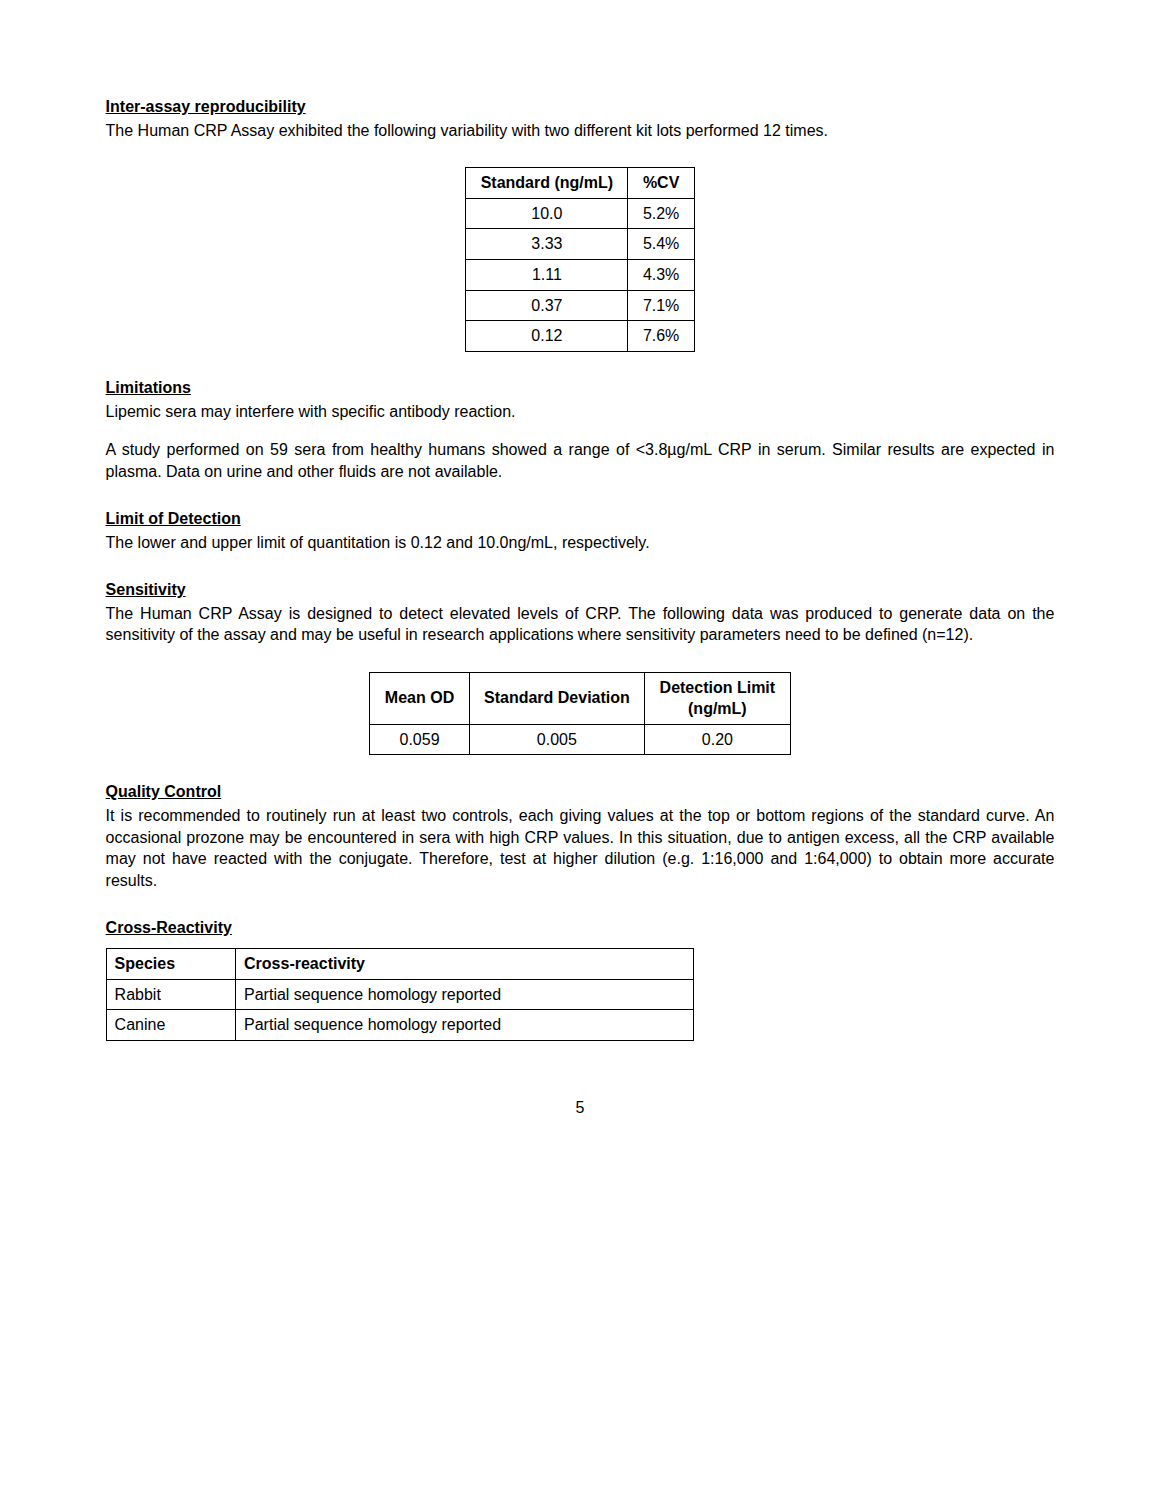Inter-assay reproducibility
The Human CRP Assay exhibited the following variability with two different kit lots performed 12 times.
| Standard (ng/mL) | %CV |
| --- | --- |
| 10.0 | 5.2% |
| 3.33 | 5.4% |
| 1.11 | 4.3% |
| 0.37 | 7.1% |
| 0.12 | 7.6% |
Limitations
Lipemic sera may interfere with specific antibody reaction.
A study performed on 59 sera from healthy humans showed a range of <3.8µg/mL CRP in serum. Similar results are expected in plasma. Data on urine and other fluids are not available.
Limit of Detection
The lower and upper limit of quantitation is 0.12 and 10.0ng/mL, respectively.
Sensitivity
The Human CRP Assay is designed to detect elevated levels of CRP. The following data was produced to generate data on the sensitivity of the assay and may be useful in research applications where sensitivity parameters need to be defined (n=12).
| Mean OD | Standard Deviation | Detection Limit (ng/mL) |
| --- | --- | --- |
| 0.059 | 0.005 | 0.20 |
Quality Control
It is recommended to routinely run at least two controls, each giving values at the top or bottom regions of the standard curve. An occasional prozone may be encountered in sera with high CRP values. In this situation, due to antigen excess, all the CRP available may not have reacted with the conjugate. Therefore, test at higher dilution (e.g. 1:16,000 and 1:64,000) to obtain more accurate results.
Cross-Reactivity
| Species | Cross-reactivity |
| --- | --- |
| Rabbit | Partial sequence homology reported |
| Canine | Partial sequence homology reported |
5